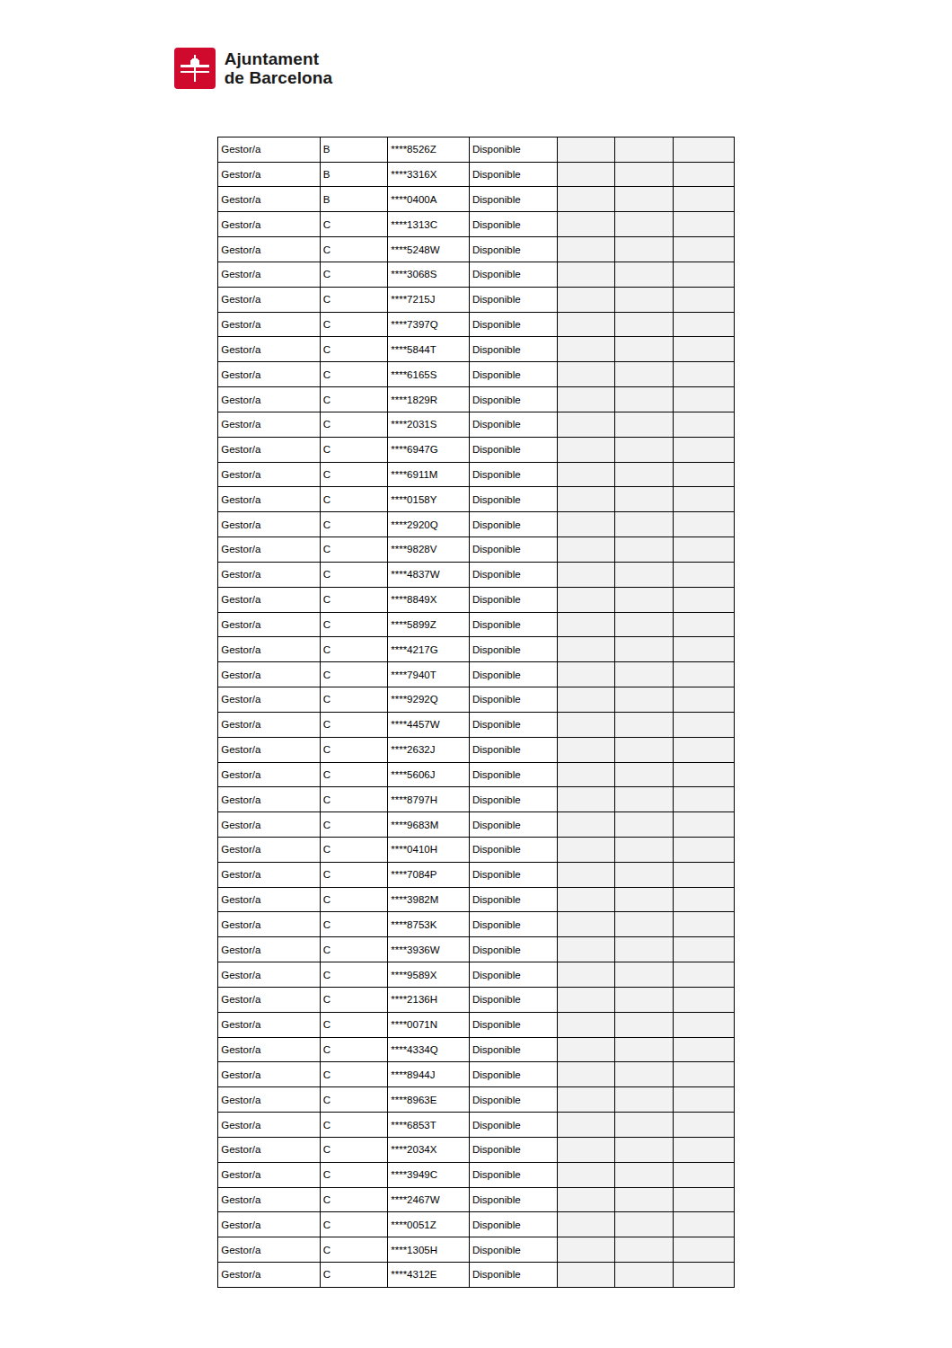Ajuntament
de Barcelona
| Gestor/a | B | ****8526Z | Disponible | | | |
| Gestor/a | B | ****3316X | Disponible | | | |
| Gestor/a | B | ****0400A | Disponible | | | |
| Gestor/a | C | ****1313C | Disponible | | | |
| Gestor/a | C | ****5248W | Disponible | | | |
| Gestor/a | C | ****3068S | Disponible | | | |
| Gestor/a | C | ****7215J | Disponible | | | |
| Gestor/a | C | ****7397Q | Disponible | | | |
| Gestor/a | C | ****5844T | Disponible | | | |
| Gestor/a | C | ****6165S | Disponible | | | |
| Gestor/a | C | ****1829R | Disponible | | | |
| Gestor/a | C | ****2031S | Disponible | | | |
| Gestor/a | C | ****6947G | Disponible | | | |
| Gestor/a | C | ****6911M | Disponible | | | |
| Gestor/a | C | ****0158Y | Disponible | | | |
| Gestor/a | C | ****2920Q | Disponible | | | |
| Gestor/a | C | ****9828V | Disponible | | | |
| Gestor/a | C | ****4837W | Disponible | | | |
| Gestor/a | C | ****8849X | Disponible | | | |
| Gestor/a | C | ****5899Z | Disponible | | | |
| Gestor/a | C | ****4217G | Disponible | | | |
| Gestor/a | C | ****7940T | Disponible | | | |
| Gestor/a | C | ****9292Q | Disponible | | | |
| Gestor/a | C | ****4457W | Disponible | | | |
| Gestor/a | C | ****2632J | Disponible | | | |
| Gestor/a | C | ****5606J | Disponible | | | |
| Gestor/a | C | ****8797H | Disponible | | | |
| Gestor/a | C | ****9683M | Disponible | | | |
| Gestor/a | C | ****0410H | Disponible | | | |
| Gestor/a | C | ****7084P | Disponible | | | |
| Gestor/a | C | ****3982M | Disponible | | | |
| Gestor/a | C | ****8753K | Disponible | | | |
| Gestor/a | C | ****3936W | Disponible | | | |
| Gestor/a | C | ****9589X | Disponible | | | |
| Gestor/a | C | ****2136H | Disponible | | | |
| Gestor/a | C | ****0071N | Disponible | | | |
| Gestor/a | C | ****4334Q | Disponible | | | |
| Gestor/a | C | ****8944J | Disponible | | | |
| Gestor/a | C | ****8963E | Disponible | | | |
| Gestor/a | C | ****6853T | Disponible | | | |
| Gestor/a | C | ****2034X | Disponible | | | |
| Gestor/a | C | ****3949C | Disponible | | | |
| Gestor/a | C | ****2467W | Disponible | | | |
| Gestor/a | C | ****0051Z | Disponible | | | |
| Gestor/a | C | ****1305H | Disponible | | | |
| Gestor/a | C | ****4312E | Disponible | | | |